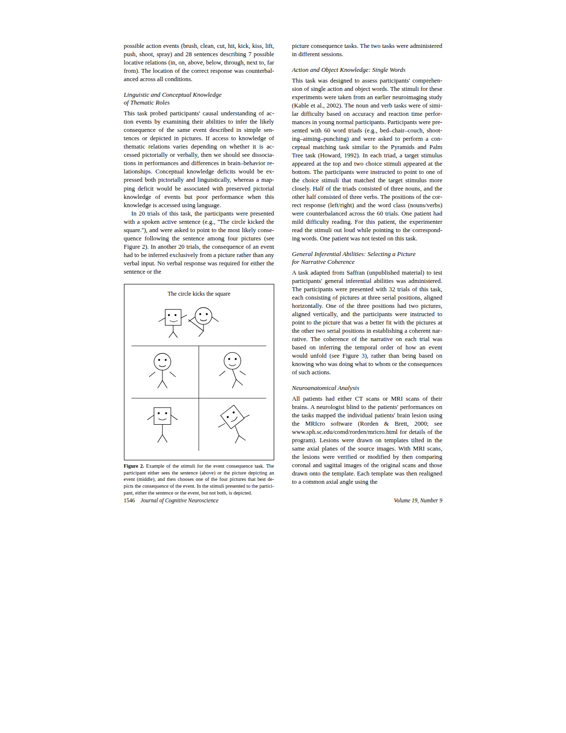possible action events (brush, clean, cut, hit, kick, kiss, lift, push, shoot, spray) and 28 sentences describing 7 possible locative relations (in, on, above, below, through, next to, far from). The location of the correct response was counterbalanced across all conditions.
Linguistic and Conceptual Knowledge
of Thematic Roles
This task probed participants' causal understanding of action events by examining their abilities to infer the likely consequence of the same event described in simple sentences or depicted in pictures. If access to knowledge of thematic relations varies depending on whether it is accessed pictorially or verbally, then we should see dissociations in performances and differences in brain–behavior relationships. Conceptual knowledge deficits would be expressed both pictorially and linguistically, whereas a mapping deficit would be associated with preserved pictorial knowledge of events but poor performance when this knowledge is accessed using language.
In 20 trials of this task, the participants were presented with a spoken active sentence (e.g., ''The circle kicked the square.''), and were asked to point to the most likely consequence following the sentence among four pictures (see Figure 2). In another 20 trials, the consequence of an event had to be inferred exclusively from a picture rather than any verbal input. No verbal response was required for either the sentence or the
The circle kicks the square
Figure 2. Example of the stimuli for the event consequence task. The participant either sees the sentence (above) or the picture depicting an event (middle), and then chooses one of the four pictures that best depicts the consequence of the event. In the stimuli presented to the participant, either the sentence or the event, but not both, is depicted.
picture consequence tasks. The two tasks were administered in different sessions.
Action and Object Knowledge: Single Words
This task was designed to assess participants' comprehension of single action and object words. The stimuli for these experiments were taken from an earlier neuroimaging study (Kable et al., 2002). The noun and verb tasks were of similar difficulty based on accuracy and reaction time performances in young normal participants. Participants were presented with 60 word triads (e.g., bed–chair–couch, shooting–aiming–punching) and were asked to perform a conceptual matching task similar to the Pyramids and Palm Tree task (Howard, 1992). In each triad, a target stimulus appeared at the top and two choice stimuli appeared at the bottom. The participants were instructed to point to one of the choice stimuli that matched the target stimulus more closely. Half of the triads consisted of three nouns, and the other half consisted of three verbs. The positions of the correct response (left/right) and the word class (nouns/verbs) were counterbalanced across the 60 trials. One patient had mild difficulty reading. For this patient, the experimenter read the stimuli out loud while pointing to the corresponding words. One patient was not tested on this task.
General Inferential Abilities: Selecting a Picture
for Narrative Coherence
A task adapted from Saffran (unpublished material) to test participants' general inferential abilities was administered. The participants were presented with 32 trials of this task, each consisting of pictures at three serial positions, aligned horizontally. One of the three positions had two pictures, aligned vertically, and the participants were instructed to point to the picture that was a better fit with the pictures at the other two serial positions in establishing a coherent narrative. The coherence of the narrative on each trial was based on inferring the temporal order of how an event would unfold (see Figure 3), rather than being based on knowing who was doing what to whom or the consequences of such actions.
Neuroanatomical Analysis
All patients had either CT scans or MRI scans of their brains. A neurologist blind to the patients' performances on the tasks mapped the individual patients' brain lesion using the MRIcro software (Rorden & Brett, 2000; see www.sph.sc.edu/comd/rorden/mricro.html for details of the program). Lesions were drawn on templates tilted in the same axial planes of the source images. With MRI scans, the lesions were verified or modified by then comparing coronal and sagittal images of the original scans and those drawn onto the template. Each template was then realigned to a common axial angle using the
1546 Journal of Cognitive Neuroscience
Volume 19, Number 9